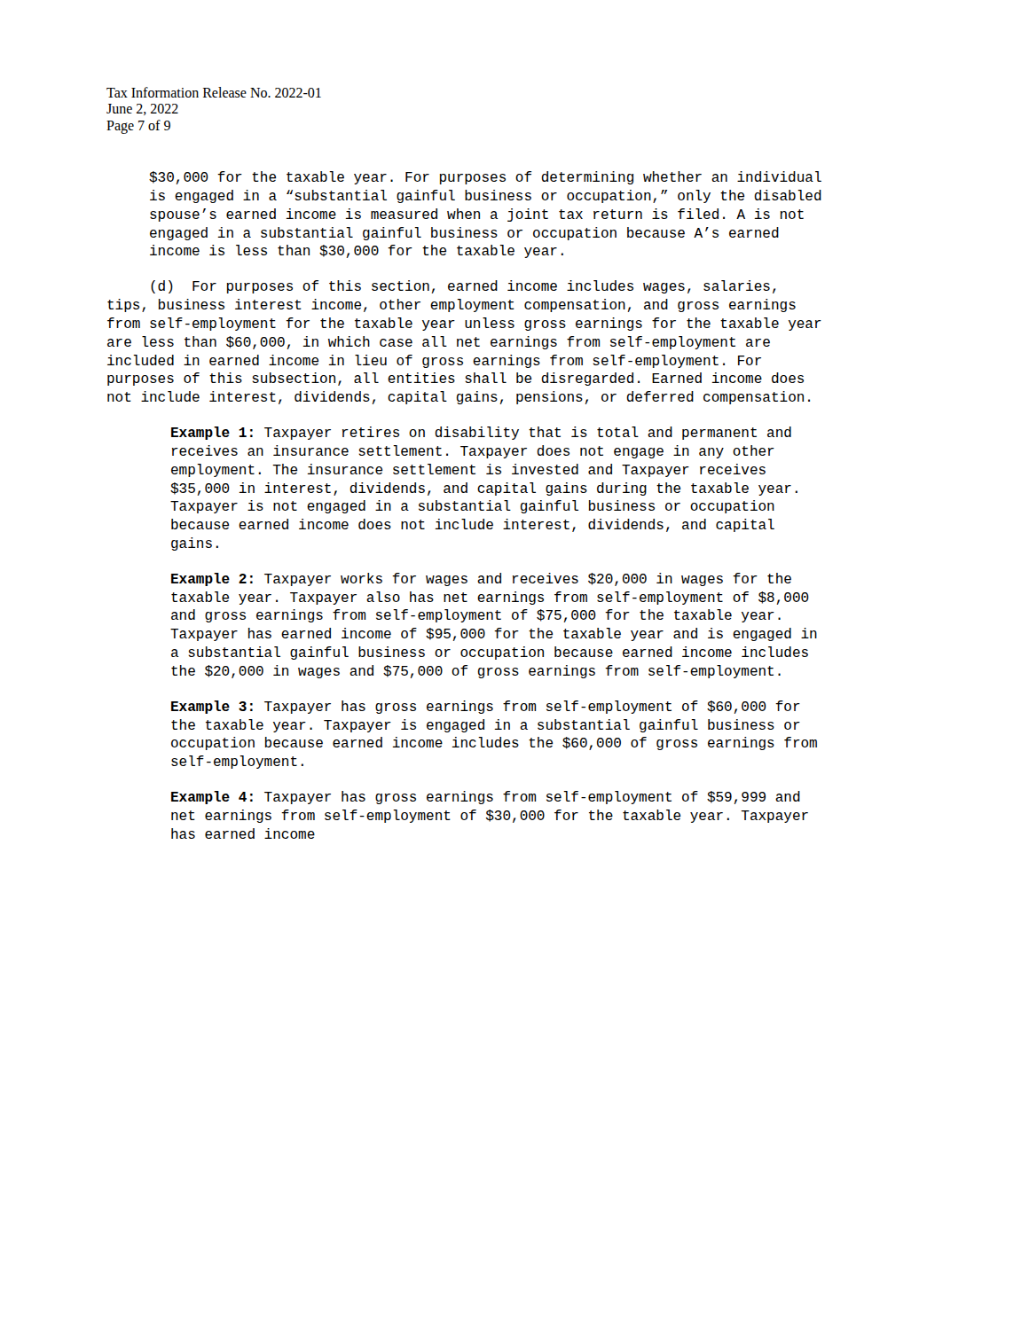Tax Information Release No. 2022-01
June 2, 2022
Page 7 of 9
$30,000 for the taxable year. For purposes of determining whether an individual is engaged in a “substantial gainful business or occupation,” only the disabled spouse’s earned income is measured when a joint tax return is filed. A is not engaged in a substantial gainful business or occupation because A’s earned income is less than $30,000 for the taxable year.
(d) For purposes of this section, earned income includes wages, salaries, tips, business interest income, other employment compensation, and gross earnings from self-employment for the taxable year unless gross earnings for the taxable year are less than $60,000, in which case all net earnings from self-employment are included in earned income in lieu of gross earnings from self-employment. For purposes of this subsection, all entities shall be disregarded. Earned income does not include interest, dividends, capital gains, pensions, or deferred compensation.
Example 1: Taxpayer retires on disability that is total and permanent and receives an insurance settlement. Taxpayer does not engage in any other employment. The insurance settlement is invested and Taxpayer receives $35,000 in interest, dividends, and capital gains during the taxable year. Taxpayer is not engaged in a substantial gainful business or occupation because earned income does not include interest, dividends, and capital gains.
Example 2: Taxpayer works for wages and receives $20,000 in wages for the taxable year. Taxpayer also has net earnings from self-employment of $8,000 and gross earnings from self-employment of $75,000 for the taxable year. Taxpayer has earned income of $95,000 for the taxable year and is engaged in a substantial gainful business or occupation because earned income includes the $20,000 in wages and $75,000 of gross earnings from self-employment.
Example 3: Taxpayer has gross earnings from self-employment of $60,000 for the taxable year. Taxpayer is engaged in a substantial gainful business or occupation because earned income includes the $60,000 of gross earnings from self-employment.
Example 4: Taxpayer has gross earnings from self-employment of $59,999 and net earnings from self-employment of $30,000 for the taxable year. Taxpayer has earned income